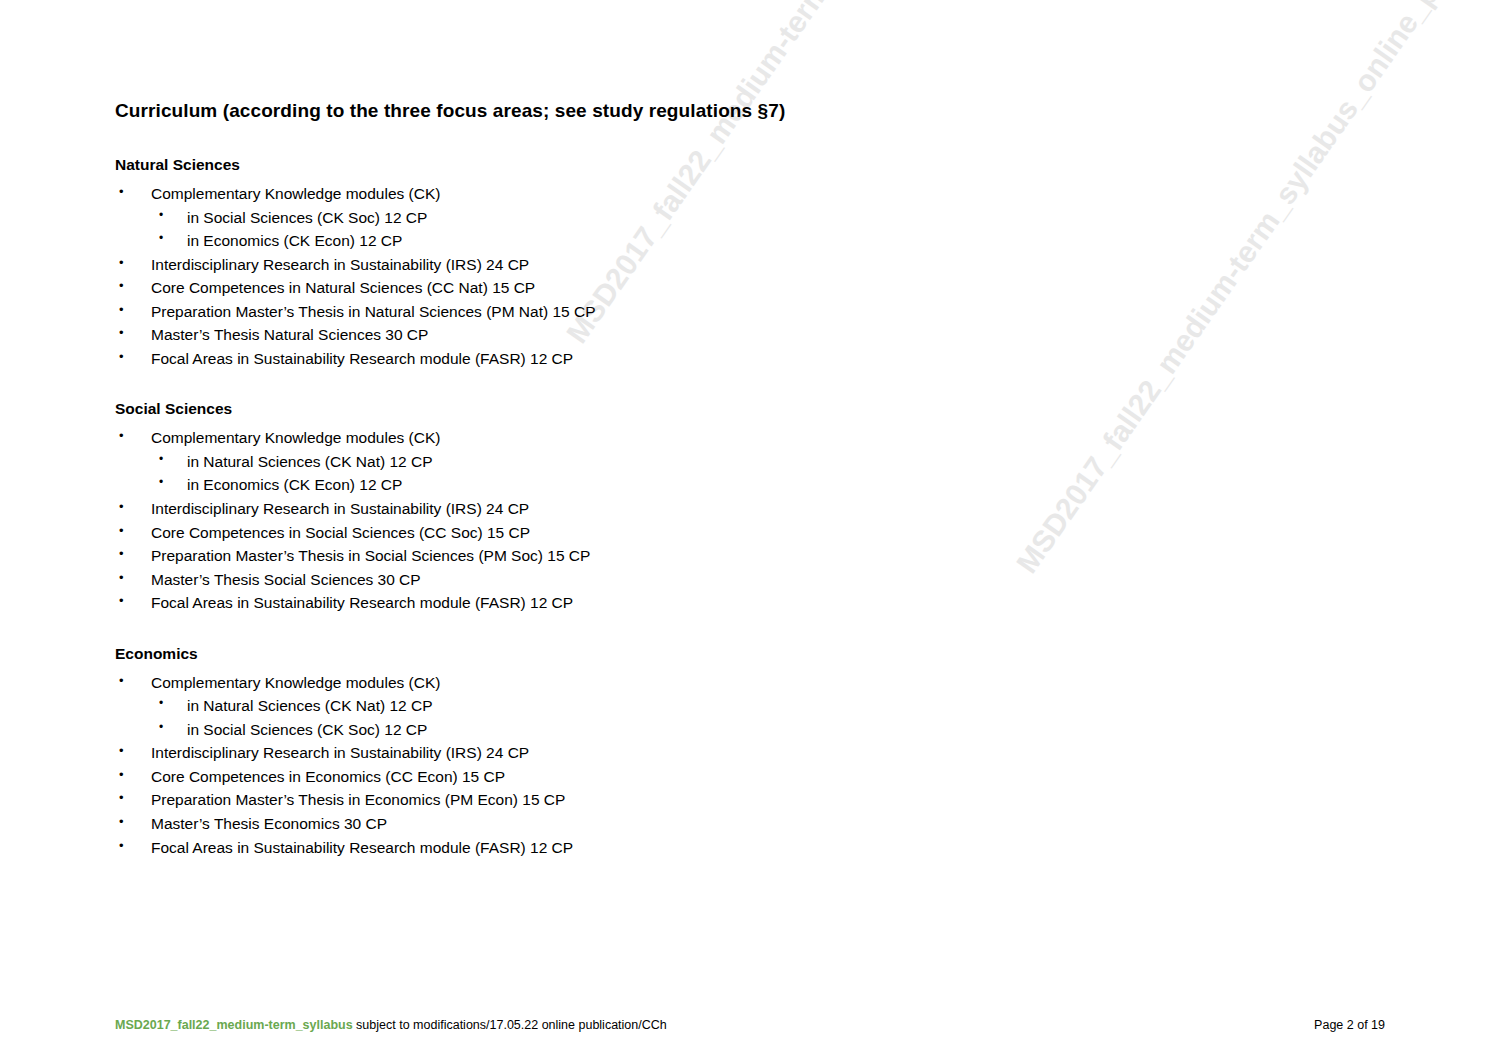MSD2017_fall22_medium-term_syllabus_online_publ_220517
MSD2017_fall22_medium-term_syllabus_online_publ_220517
Curriculum (according to the three focus areas; see study regulations §7)
Natural Sciences
Complementary Knowledge modules (CK)
in Social Sciences (CK Soc) 12 CP
in Economics (CK Econ) 12 CP
Interdisciplinary Research in Sustainability (IRS) 24 CP
Core Competences in Natural Sciences (CC Nat) 15 CP
Preparation Master’s Thesis in Natural Sciences (PM Nat) 15 CP
Master’s Thesis Natural Sciences 30 CP
Focal Areas in Sustainability Research module (FASR) 12 CP
Social Sciences
Complementary Knowledge modules (CK)
in Natural Sciences (CK Nat) 12 CP
in Economics (CK Econ) 12 CP
Interdisciplinary Research in Sustainability (IRS) 24 CP
Core Competences in Social Sciences (CC Soc) 15 CP
Preparation Master’s Thesis in Social Sciences (PM Soc) 15 CP
Master’s Thesis Social Sciences 30 CP
Focal Areas in Sustainability Research module (FASR) 12 CP
Economics
Complementary Knowledge modules (CK)
in Natural Sciences (CK Nat) 12 CP
in Social Sciences (CK Soc) 12 CP
Interdisciplinary Research in Sustainability (IRS) 24 CP
Core Competences in Economics (CC Econ) 15 CP
Preparation Master’s Thesis in Economics (PM Econ) 15 CP
Master’s Thesis Economics 30 CP
Focal Areas in Sustainability Research module (FASR) 12 CP
MSD2017_fall22_medium-term_syllabus subject to modifications/17.05.22 online publication/CCh
Page 2 of 19